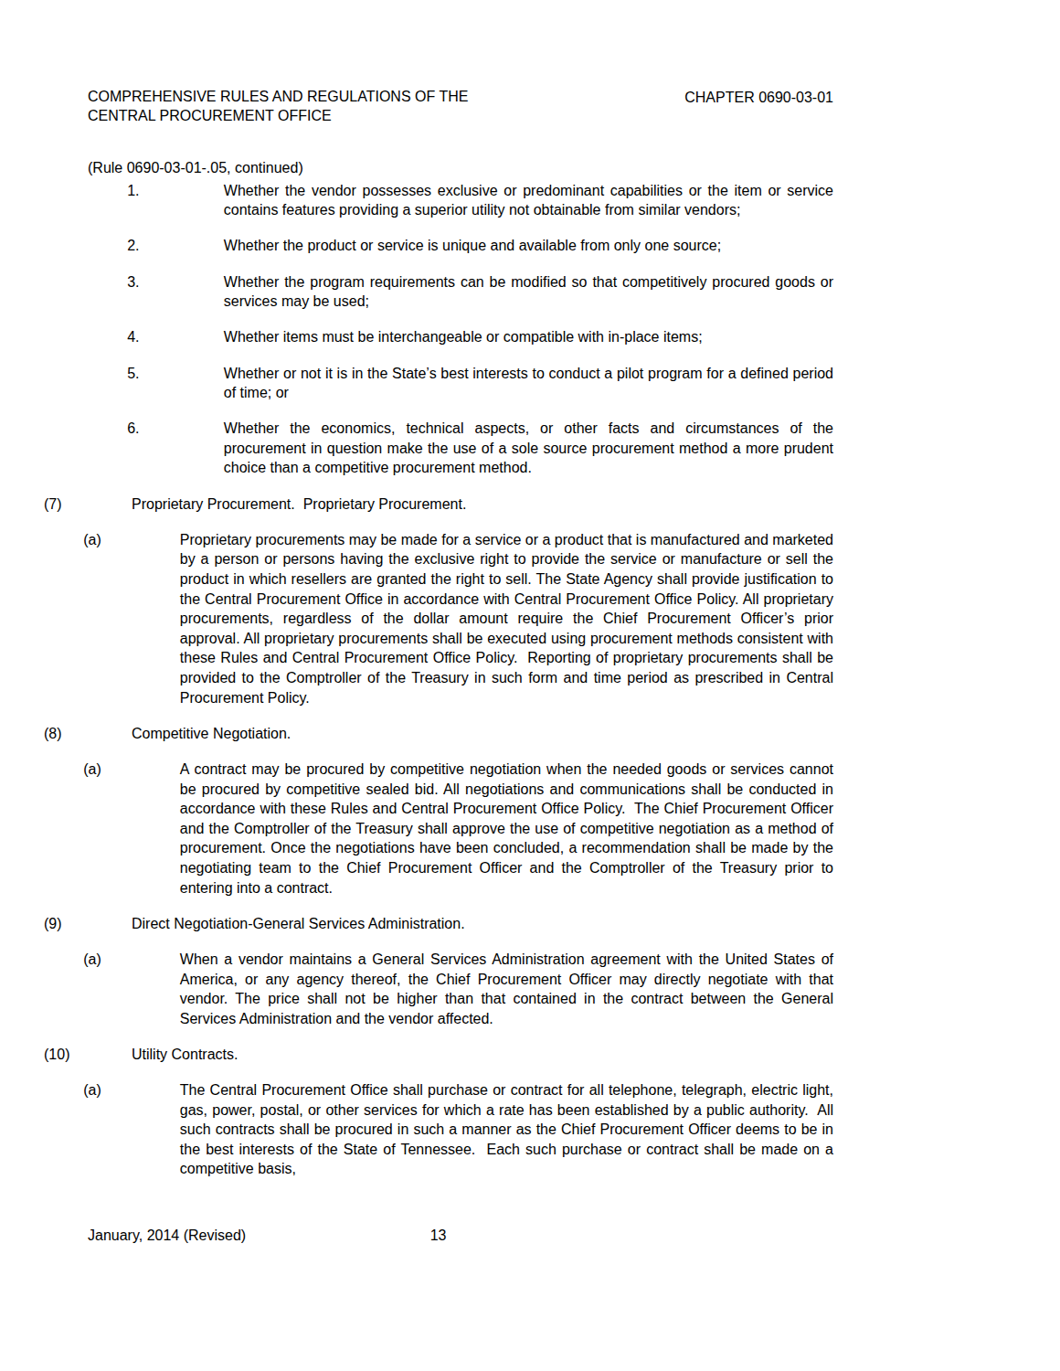Comprehensive Rules and Regulations of the
Central Procurement Office
Chapter 0690-03-01
(Rule 0690-03-01-.05, continued)
1. Whether the vendor possesses exclusive or predominant capabilities or the item or service contains features providing a superior utility not obtainable from similar vendors;
2. Whether the product or service is unique and available from only one source;
3. Whether the program requirements can be modified so that competitively procured goods or services may be used;
4. Whether items must be interchangeable or compatible with in-place items;
5. Whether or not it is in the State’s best interests to conduct a pilot program for a defined period of time; or
6. Whether the economics, technical aspects, or other facts and circumstances of the procurement in question make the use of a sole source procurement method a more prudent choice than a competitive procurement method.
(7) Proprietary Procurement. Proprietary Procurement.
(a) Proprietary procurements may be made for a service or a product that is manufactured and marketed by a person or persons having the exclusive right to provide the service or manufacture or sell the product in which resellers are granted the right to sell. The State Agency shall provide justification to the Central Procurement Office in accordance with Central Procurement Office Policy. All proprietary procurements, regardless of the dollar amount require the Chief Procurement Officer’s prior approval. All proprietary procurements shall be executed using procurement methods consistent with these Rules and Central Procurement Office Policy. Reporting of proprietary procurements shall be provided to the Comptroller of the Treasury in such form and time period as prescribed in Central Procurement Policy.
(8) Competitive Negotiation.
(a) A contract may be procured by competitive negotiation when the needed goods or services cannot be procured by competitive sealed bid. All negotiations and communications shall be conducted in accordance with these Rules and Central Procurement Office Policy. The Chief Procurement Officer and the Comptroller of the Treasury shall approve the use of competitive negotiation as a method of procurement. Once the negotiations have been concluded, a recommendation shall be made by the negotiating team to the Chief Procurement Officer and the Comptroller of the Treasury prior to entering into a contract.
(9) Direct Negotiation-General Services Administration.
(a) When a vendor maintains a General Services Administration agreement with the United States of America, or any agency thereof, the Chief Procurement Officer may directly negotiate with that vendor. The price shall not be higher than that contained in the contract between the General Services Administration and the vendor affected.
(10) Utility Contracts.
(a) The Central Procurement Office shall purchase or contract for all telephone, telegraph, electric light, gas, power, postal, or other services for which a rate has been established by a public authority. All such contracts shall be procured in such a manner as the Chief Procurement Officer deems to be in the best interests of the State of Tennessee. Each such purchase or contract shall be made on a competitive basis,
January, 2014 (Revised) 13